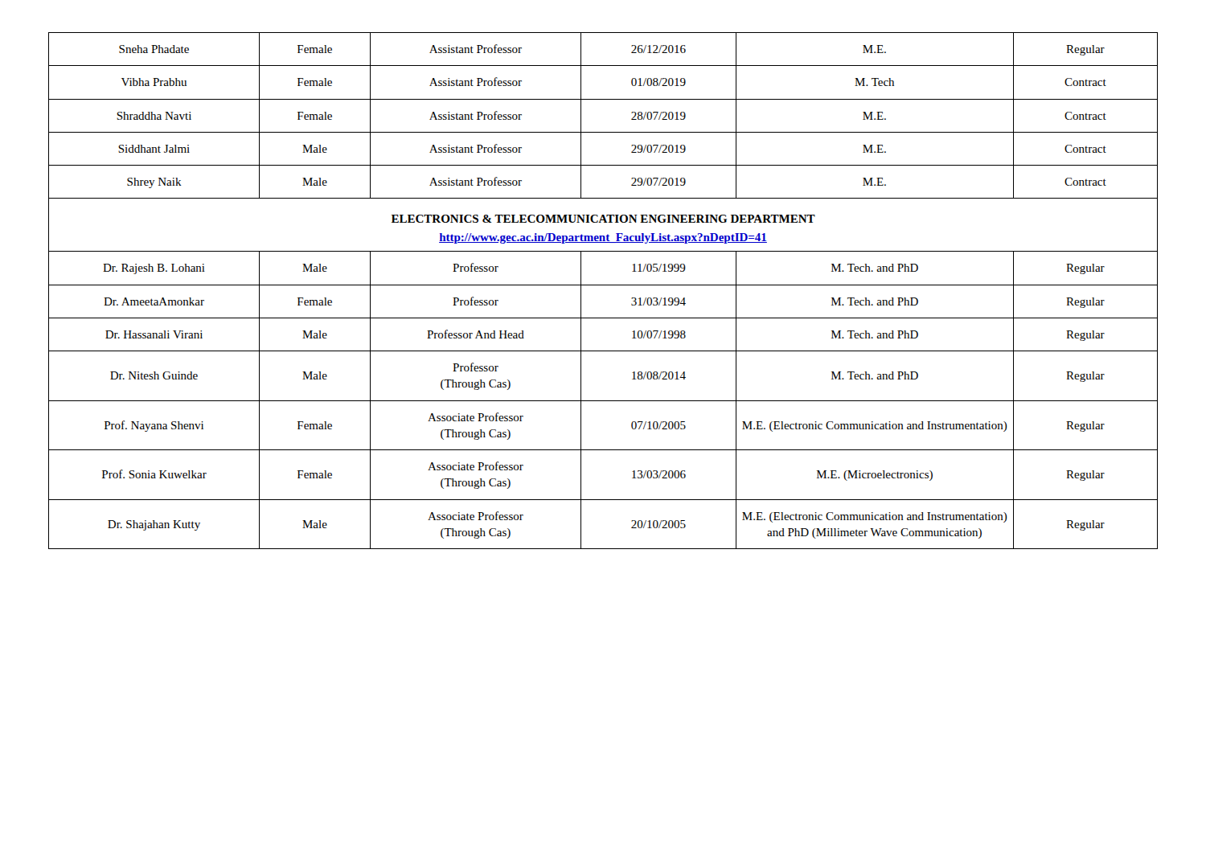| Sneha Phadate | Female | Assistant Professor | 26/12/2016 | M.E. | Regular |
| Vibha Prabhu | Female | Assistant Professor | 01/08/2019 | M. Tech | Contract |
| Shraddha Navti | Female | Assistant Professor | 28/07/2019 | M.E. | Contract |
| Siddhant Jalmi | Male | Assistant Professor | 29/07/2019 | M.E. | Contract |
| Shrey Naik | Male | Assistant Professor | 29/07/2019 | M.E. | Contract |
| ELECTRONICS & TELECOMMUNICATION ENGINEERING DEPARTMENT http://www.gec.ac.in/Department_FaculyList.aspx?nDeptID=41 |
| Dr. Rajesh B. Lohani | Male | Professor | 11/05/1999 | M. Tech. and PhD | Regular |
| Dr. AmeetaAmonkar | Female | Professor | 31/03/1994 | M. Tech. and PhD | Regular |
| Dr. Hassanali Virani | Male | Professor And Head | 10/07/1998 | M. Tech. and PhD | Regular |
| Dr. Nitesh Guinde | Male | Professor (Through Cas) | 18/08/2014 | M. Tech. and PhD | Regular |
| Prof. Nayana Shenvi | Female | Associate Professor (Through Cas) | 07/10/2005 | M.E. (Electronic Communication and Instrumentation) | Regular |
| Prof. Sonia Kuwelkar | Female | Associate Professor (Through Cas) | 13/03/2006 | M.E. (Microelectronics) | Regular |
| Dr. Shajahan Kutty | Male | Associate Professor (Through Cas) | 20/10/2005 | M.E. (Electronic Communication and Instrumentation) and PhD (Millimeter Wave Communication) | Regular |